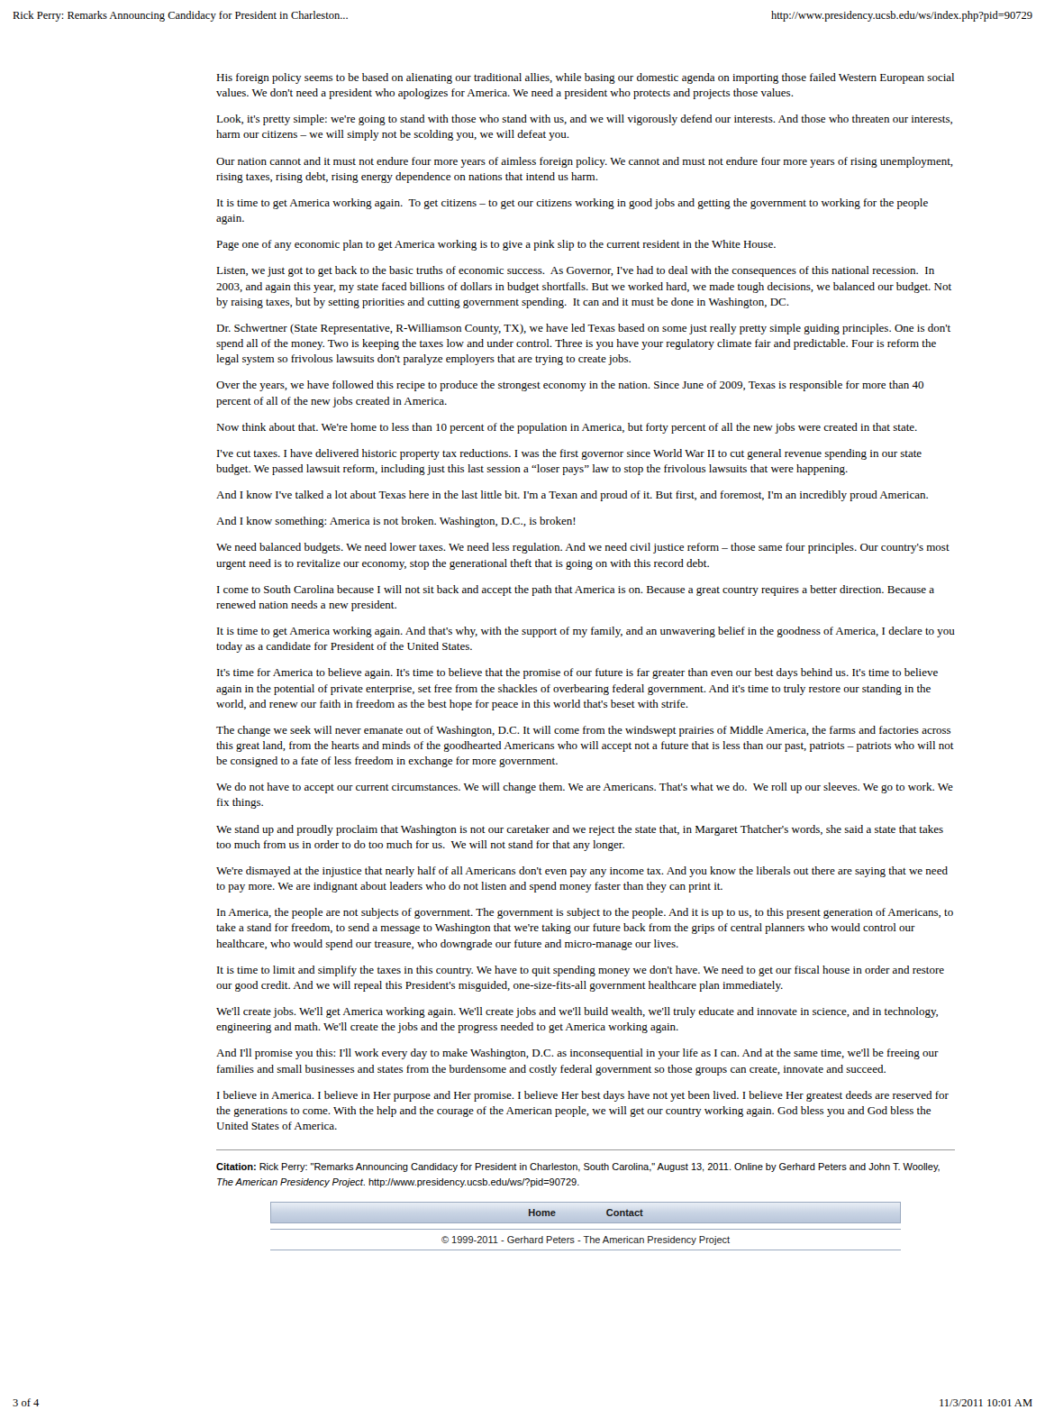Rick Perry: Remarks Announcing Candidacy for President in Charleston...
http://www.presidency.ucsb.edu/ws/index.php?pid=90729
His foreign policy seems to be based on alienating our traditional allies, while basing our domestic agenda on importing those failed Western European social values. We don't need a president who apologizes for America. We need a president who protects and projects those values.
Look, it's pretty simple: we're going to stand with those who stand with us, and we will vigorously defend our interests. And those who threaten our interests, harm our citizens – we will simply not be scolding you, we will defeat you.
Our nation cannot and it must not endure four more years of aimless foreign policy. We cannot and must not endure four more years of rising unemployment, rising taxes, rising debt, rising energy dependence on nations that intend us harm.
It is time to get America working again. To get citizens – to get our citizens working in good jobs and getting the government to working for the people again.
Page one of any economic plan to get America working is to give a pink slip to the current resident in the White House.
Listen, we just got to get back to the basic truths of economic success. As Governor, I've had to deal with the consequences of this national recession. In 2003, and again this year, my state faced billions of dollars in budget shortfalls. But we worked hard, we made tough decisions, we balanced our budget. Not by raising taxes, but by setting priorities and cutting government spending. It can and it must be done in Washington, DC.
Dr. Schwertner (State Representative, R-Williamson County, TX), we have led Texas based on some just really pretty simple guiding principles. One is don't spend all of the money. Two is keeping the taxes low and under control. Three is you have your regulatory climate fair and predictable. Four is reform the legal system so frivolous lawsuits don't paralyze employers that are trying to create jobs.
Over the years, we have followed this recipe to produce the strongest economy in the nation. Since June of 2009, Texas is responsible for more than 40 percent of all of the new jobs created in America.
Now think about that. We're home to less than 10 percent of the population in America, but forty percent of all the new jobs were created in that state.
I've cut taxes. I have delivered historic property tax reductions. I was the first governor since World War II to cut general revenue spending in our state budget. We passed lawsuit reform, including just this last session a “loser pays” law to stop the frivolous lawsuits that were happening.
And I know I've talked a lot about Texas here in the last little bit. I'm a Texan and proud of it. But first, and foremost, I'm an incredibly proud American.
And I know something: America is not broken. Washington, D.C., is broken!
We need balanced budgets. We need lower taxes. We need less regulation. And we need civil justice reform – those same four principles. Our country's most urgent need is to revitalize our economy, stop the generational theft that is going on with this record debt.
I come to South Carolina because I will not sit back and accept the path that America is on. Because a great country requires a better direction. Because a renewed nation needs a new president.
It is time to get America working again. And that's why, with the support of my family, and an unwavering belief in the goodness of America, I declare to you today as a candidate for President of the United States.
It's time for America to believe again. It's time to believe that the promise of our future is far greater than even our best days behind us. It's time to believe again in the potential of private enterprise, set free from the shackles of overbearing federal government. And it's time to truly restore our standing in the world, and renew our faith in freedom as the best hope for peace in this world that's beset with strife.
The change we seek will never emanate out of Washington, D.C. It will come from the windswept prairies of Middle America, the farms and factories across this great land, from the hearts and minds of the goodhearted Americans who will accept not a future that is less than our past, patriots – patriots who will not be consigned to a fate of less freedom in exchange for more government.
We do not have to accept our current circumstances. We will change them. We are Americans. That's what we do. We roll up our sleeves. We go to work. We fix things.
We stand up and proudly proclaim that Washington is not our caretaker and we reject the state that, in Margaret Thatcher's words, she said a state that takes too much from us in order to do too much for us. We will not stand for that any longer.
We're dismayed at the injustice that nearly half of all Americans don't even pay any income tax. And you know the liberals out there are saying that we need to pay more. We are indignant about leaders who do not listen and spend money faster than they can print it.
In America, the people are not subjects of government. The government is subject to the people. And it is up to us, to this present generation of Americans, to take a stand for freedom, to send a message to Washington that we're taking our future back from the grips of central planners who would control our healthcare, who would spend our treasure, who downgrade our future and micro-manage our lives.
It is time to limit and simplify the taxes in this country. We have to quit spending money we don't have. We need to get our fiscal house in order and restore our good credit. And we will repeal this President's misguided, one-size-fits-all government healthcare plan immediately.
We'll create jobs. We'll get America working again. We'll create jobs and we'll build wealth, we'll truly educate and innovate in science, and in technology, engineering and math. We'll create the jobs and the progress needed to get America working again.
And I'll promise you this: I'll work every day to make Washington, D.C. as inconsequential in your life as I can. And at the same time, we'll be freeing our families and small businesses and states from the burdensome and costly federal government so those groups can create, innovate and succeed.
I believe in America. I believe in Her purpose and Her promise. I believe Her best days have not yet been lived. I believe Her greatest deeds are reserved for the generations to come. With the help and the courage of the American people, we will get our country working again. God bless you and God bless the United States of America.
Citation: Rick Perry: "Remarks Announcing Candidacy for President in Charleston, South Carolina," August 13, 2011. Online by Gerhard Peters and John T. Woolley, The American Presidency Project. http://www.presidency.ucsb.edu/ws/?pid=90729.
Home Contact
© 1999-2011 - Gerhard Peters - The American Presidency Project
3 of 4
11/3/2011 10:01 AM